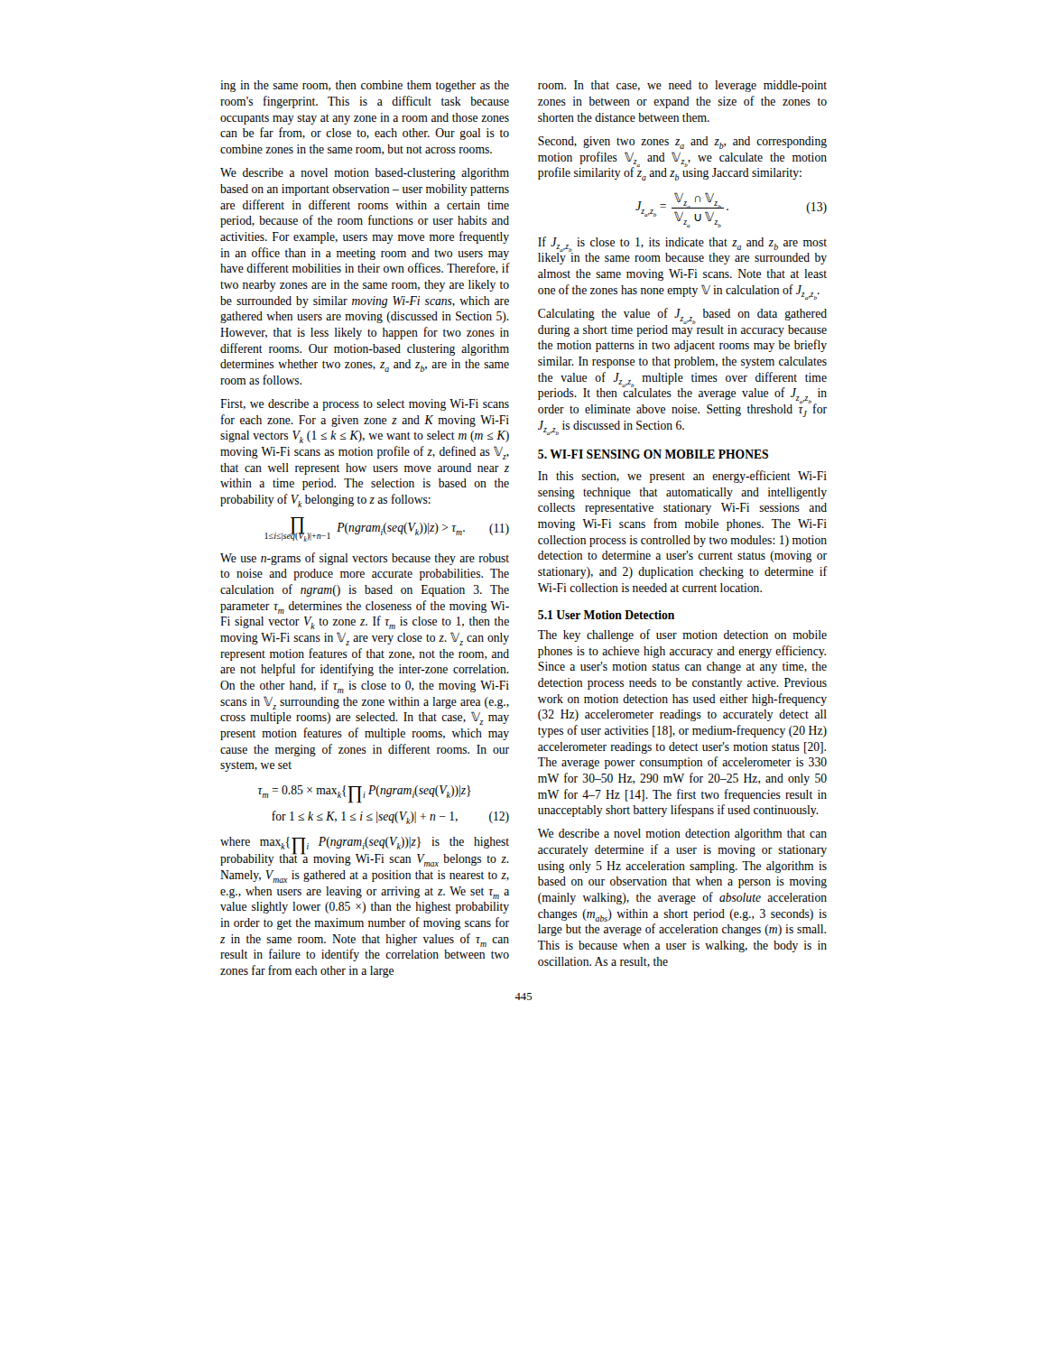ing in the same room, then combine them together as the room's fingerprint. This is a difficult task because occupants may stay at any zone in a room and those zones can be far from, or close to, each other. Our goal is to combine zones in the same room, but not across rooms.
We describe a novel motion based-clustering algorithm based on an important observation – user mobility patterns are different in different rooms within a certain time period, because of the room functions or user habits and activities. For example, users may move more frequently in an office than in a meeting room and two users may have different mobilities in their own offices. Therefore, if two nearby zones are in the same room, they are likely to be surrounded by similar moving Wi-Fi scans, which are gathered when users are moving (discussed in Section 5). However, that is less likely to happen for two zones in different rooms. Our motion-based clustering algorithm determines whether two zones, za and zb, are in the same room as follows.
First, we describe a process to select moving Wi-Fi scans for each zone. For a given zone z and K moving Wi-Fi signal vectors Vk (1 ≤ k ≤ K), we want to select m (m ≤ K) moving Wi-Fi scans as motion profile of z, defined as 𝕍z, that can well represent how users move around near z within a time period. The selection is based on the probability of Vk belonging to z as follows:
∏1≤i≤|seq(Vk)|+n−1 P(ngrami(seq(Vk))|z) > τm. (11)
We use n-grams of signal vectors because they are robust to noise and produce more accurate probabilities. The calculation of ngram() is based on Equation 3. The parameter τm determines the closeness of the moving Wi-Fi signal vector Vk to zone z. If τm is close to 1, then the moving Wi-Fi scans in 𝕍z are very close to z. 𝕍z can only represent motion features of that zone, not the room, and are not helpful for identifying the inter-zone correlation. On the other hand, if τm is close to 0, the moving Wi-Fi scans in 𝕍z surrounding the zone within a large area (e.g., cross multiple rooms) are selected. In that case, 𝕍z may present motion features of multiple rooms, which may cause the merging of zones in different rooms. In our system, we set
τm = 0.85 × maxk{∏i P(ngrami(seq(Vk))|z}
for 1 ≤ k ≤ K, 1 ≤ i ≤ |seq(Vk)| + n − 1, (12)
where maxk{∏i P(ngrami(seq(Vk))|z} is the highest probability that a moving Wi-Fi scan Vmax belongs to z. Namely, Vmax is gathered at a position that is nearest to z, e.g., when users are leaving or arriving at z. We set τm a value slightly lower (0.85 ×) than the highest probability in order to get the maximum number of moving scans for z in the same room. Note that higher values of τm can result in failure to identify the correlation between two zones far from each other in a large
room. In that case, we need to leverage middle-point zones in between or expand the size of the zones to shorten the distance between them.
Second, given two zones za and zb, and corresponding motion profiles 𝕍za and 𝕍zb, we calculate the motion profile similarity of za and zb using Jaccard similarity:
Jza,zb = 𝕍za ∩ 𝕍zb 𝕍za ∪ 𝕍zb . (13)
If Jza,zb is close to 1, its indicate that za and zb are most likely in the same room because they are surrounded by almost the same moving Wi-Fi scans. Note that at least one of the zones has none empty 𝕍 in calculation of Jza,zb.
Calculating the value of Jza,zb based on data gathered during a short time period may result in accuracy because the motion patterns in two adjacent rooms may be briefly similar. In response to that problem, the system calculates the value of Jza,zb multiple times over different time periods. It then calculates the average value of Jza,zb in order to eliminate above noise. Setting threshold τJ for Jza,zb is discussed in Section 6.
5. Wi-Fi Sensing on Mobile Phones
In this section, we present an energy-efficient Wi-Fi sensing technique that automatically and intelligently collects representative stationary Wi-Fi sessions and moving Wi-Fi scans from mobile phones. The Wi-Fi collection process is controlled by two modules: 1) motion detection to determine a user's current status (moving or stationary), and 2) duplication checking to determine if Wi-Fi collection is needed at current location.
5.1 User Motion Detection
The key challenge of user motion detection on mobile phones is to achieve high accuracy and energy efficiency. Since a user's motion status can change at any time, the detection process needs to be constantly active. Previous work on motion detection has used either high-frequency (32 Hz) accelerometer readings to accurately detect all types of user activities [18], or medium-frequency (20 Hz) accelerometer readings to detect user's motion status [20]. The average power consumption of accelerometer is 330 mW for 30–50 Hz, 290 mW for 20–25 Hz, and only 50 mW for 4–7 Hz [14]. The first two frequencies result in unacceptably short battery lifespans if used continuously.
We describe a novel motion detection algorithm that can accurately determine if a user is moving or stationary using only 5 Hz acceleration sampling. The algorithm is based on our observation that when a person is moving (mainly walking), the average of absolute acceleration changes (mabs) within a short period (e.g., 3 seconds) is large but the average of acceleration changes (m) is small. This is because when a user is walking, the body is in oscillation. As a result, the
445